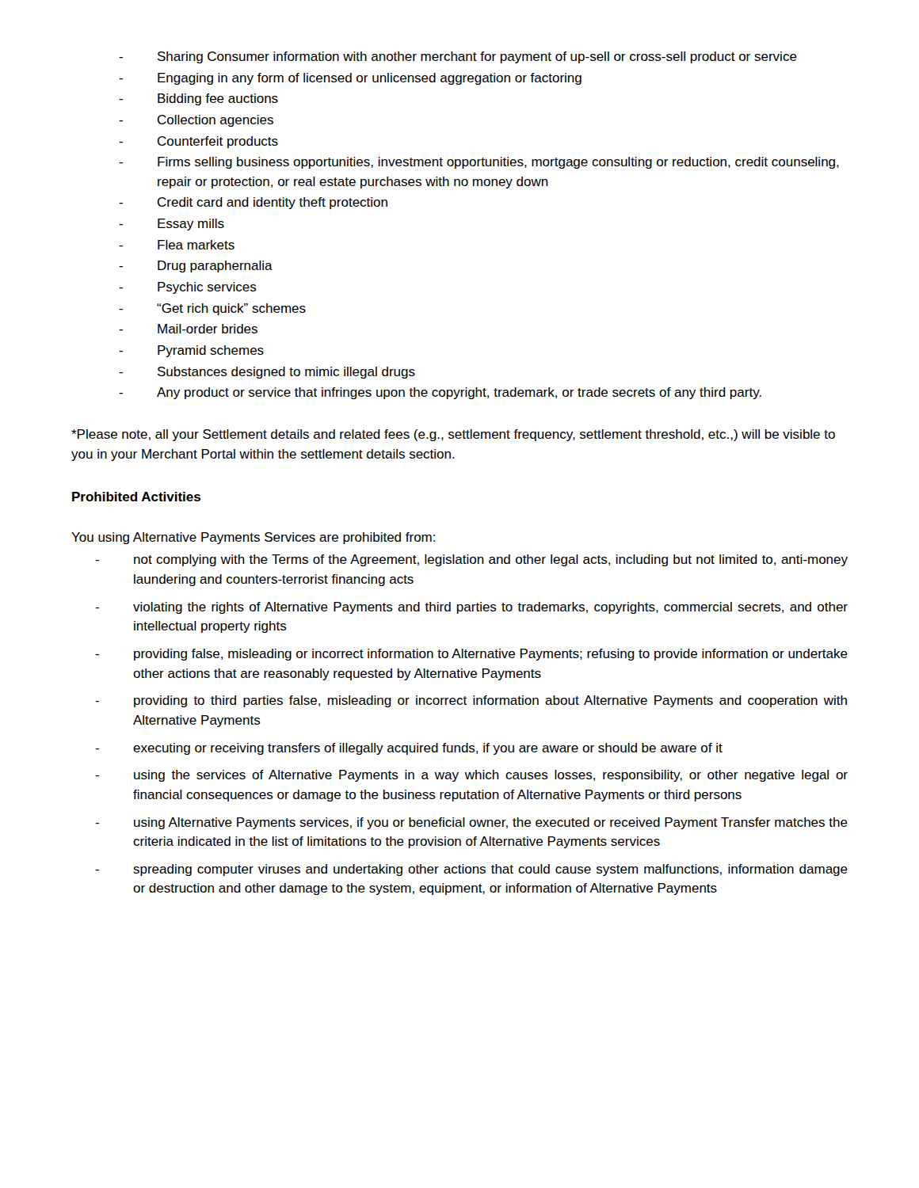Sharing Consumer information with another merchant for payment of up-sell or cross-sell product or service
Engaging in any form of licensed or unlicensed aggregation or factoring
Bidding fee auctions
Collection agencies
Counterfeit products
Firms selling business opportunities, investment opportunities, mortgage consulting or reduction, credit counseling, repair or protection, or real estate purchases with no money down
Credit card and identity theft protection
Essay mills
Flea markets
Drug paraphernalia
Psychic services
“Get rich quick” schemes
Mail-order brides
Pyramid schemes
Substances designed to mimic illegal drugs
Any product or service that infringes upon the copyright, trademark, or trade secrets of any third party.
*Please note, all your Settlement details and related fees (e.g., settlement frequency, settlement threshold, etc.,) will be visible to you in your Merchant Portal within the settlement details section.
Prohibited Activities
You using Alternative Payments Services are prohibited from:
not complying with the Terms of the Agreement, legislation and other legal acts, including but not limited to, anti-money laundering and counters-terrorist financing acts
violating the rights of Alternative Payments and third parties to trademarks, copyrights, commercial secrets, and other intellectual property rights
providing false, misleading or incorrect information to Alternative Payments; refusing to provide information or undertake other actions that are reasonably requested by Alternative Payments
providing to third parties false, misleading or incorrect information about Alternative Payments and cooperation with Alternative Payments
executing or receiving transfers of illegally acquired funds, if you are aware or should be aware of it
using the services of Alternative Payments in a way which causes losses, responsibility, or other negative legal or financial consequences or damage to the business reputation of Alternative Payments or third persons
using Alternative Payments services, if you or beneficial owner, the executed or received Payment Transfer matches the criteria indicated in the list of limitations to the provision of Alternative Payments services
spreading computer viruses and undertaking other actions that could cause system malfunctions, information damage or destruction and other damage to the system, equipment, or information of Alternative Payments